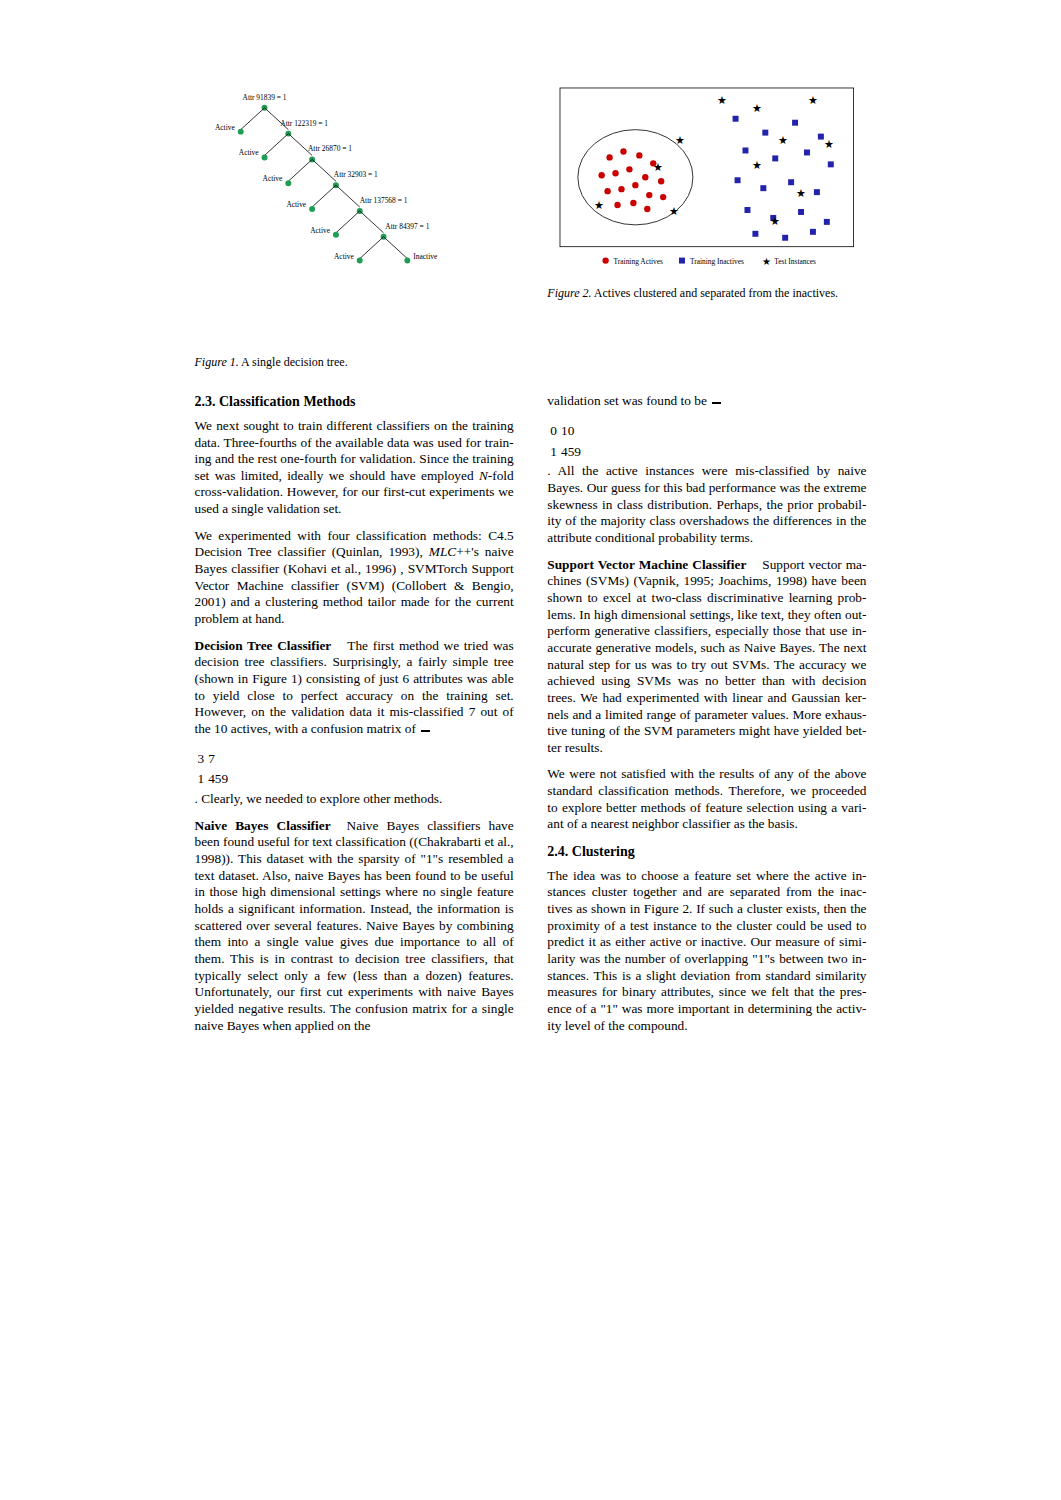Attr 91839 = 1 Active Attr 122319 = 1 Active Attr 26870 = 1 Active Attr 32903 = 1 Active Attr 137568 = 1 Active Attr 84397 = 1 Active Inactive
Figure 1. A single decision tree.
★ ★ ★ ★ ★ ★ ★ ★ ★ ★ ★ ★ Training Actives Training Inactives ★ Test Instances
Figure 2. Actives clustered and separated from the inactives.
2.3. Classification Methods
We next sought to train different classifiers on the training data. Three-fourths of the available data was used for training and the rest one-fourth for validation. Since the training set was limited, ideally we should have employed N-fold cross-validation. However, for our first-cut experiments we used a single validation set.
We experimented with four classification methods: C4.5 Decision Tree classifier (Quinlan, 1993), MLC++'s naive Bayes classifier (Kohavi et al., 1996) , SVMTorch Support Vector Machine classifier (SVM) (Collobert & Bengio, 2001) and a clustering method tailor made for the current problem at hand.
Decision Tree Classifier The first method we tried was decision tree classifiers. Surprisingly, a fairly simple tree (shown in Figure 1) consisting of just 6 attributes was able to yield close to perfect accuracy on the training set. However, on the validation data it mis-classified 7 out of the 10 actives, with a confusion matrix of
| 3 | 7 |
| 1 | 459 |
. Clearly, we needed to explore other methods.
Naive Bayes Classifier Naive Bayes classifiers have been found useful for text classification ((Chakrabarti et al., 1998)). This dataset with the sparsity of "1"s resembled a text dataset. Also, naive Bayes has been found to be useful in those high dimensional settings where no single feature holds a significant information. Instead, the information is scattered over several features. Naive Bayes by combining them into a single value gives due importance to all of them. This is in contrast to decision tree classifiers, that typically select only a few (less than a dozen) features. Unfortunately, our first cut experiments with naive Bayes yielded negative results. The confusion matrix for a single naive Bayes when applied on the
validation set was found to be
| 0 | 10 |
| 1 | 459 |
. All the active instances were mis-classified by naive Bayes. Our guess for this bad performance was the extreme skewness in class distribution. Perhaps, the prior probability of the majority class overshadows the differences in the attribute conditional probability terms.
Support Vector Machine Classifier Support vector machines (SVMs) (Vapnik, 1995; Joachims, 1998) have been shown to excel at two-class discriminative learning problems. In high dimensional settings, like text, they often outperform generative classifiers, especially those that use inaccurate generative models, such as Naive Bayes. The next natural step for us was to try out SVMs. The accuracy we achieved using SVMs was no better than with decision trees. We had experimented with linear and Gaussian kernels and a limited range of parameter values. More exhaustive tuning of the SVM parameters might have yielded better results.
We were not satisfied with the results of any of the above standard classification methods. Therefore, we proceeded to explore better methods of feature selection using a variant of a nearest neighbor classifier as the basis.
2.4. Clustering
The idea was to choose a feature set where the active instances cluster together and are separated from the inactives as shown in Figure 2. If such a cluster exists, then the proximity of a test instance to the cluster could be used to predict it as either active or inactive. Our measure of similarity was the number of overlapping "1"s between two instances. This is a slight deviation from standard similarity measures for binary attributes, since we felt that the presence of a "1" was more important in determining the activity level of the compound.